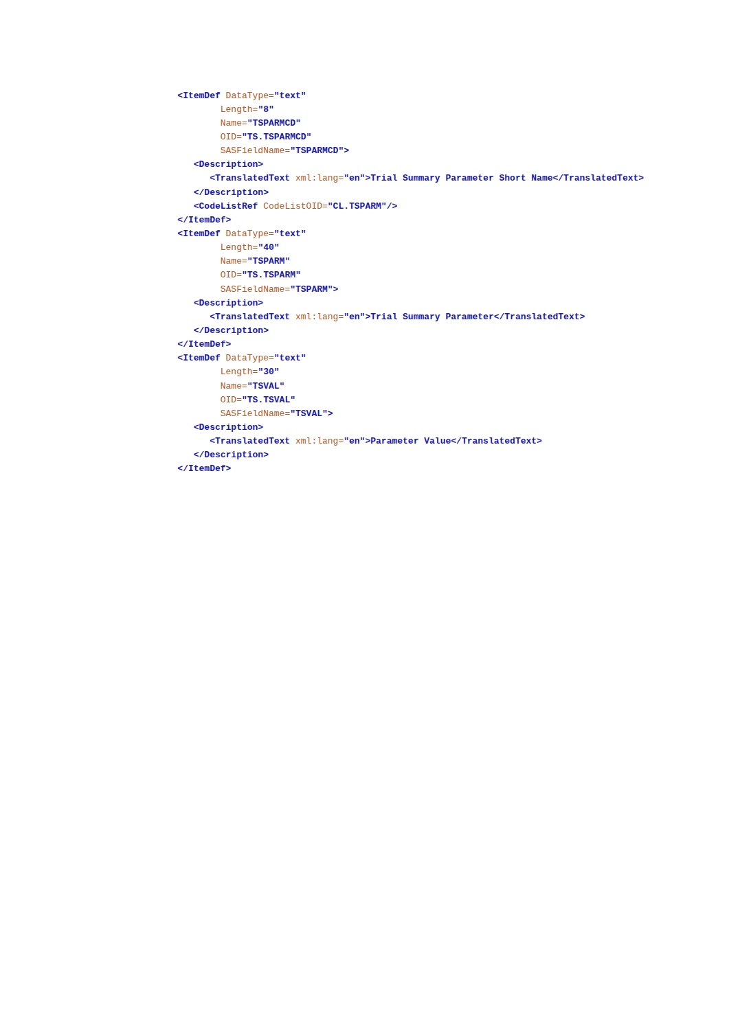<ItemDef DataType="text"
        Length="8"
        Name="TSPARMCD"
        OID="TS.TSPARMCD"
        SASFieldName="TSPARMCD">
   <Description>
      <TranslatedText xml:lang="en">Trial Summary Parameter Short Name</TranslatedText>
   </Description>
   <CodeListRef CodeListOID="CL.TSPARM"/>
</ItemDef>
<ItemDef DataType="text"
        Length="40"
        Name="TSPARM"
        OID="TS.TSPARM"
        SASFieldName="TSPARM">
   <Description>
      <TranslatedText xml:lang="en">Trial Summary Parameter</TranslatedText>
   </Description>
</ItemDef>
<ItemDef DataType="text"
        Length="30"
        Name="TSVAL"
        OID="TS.TSVAL"
        SASFieldName="TSVAL">
   <Description>
      <TranslatedText xml:lang="en">Parameter Value</TranslatedText>
   </Description>
</ItemDef>